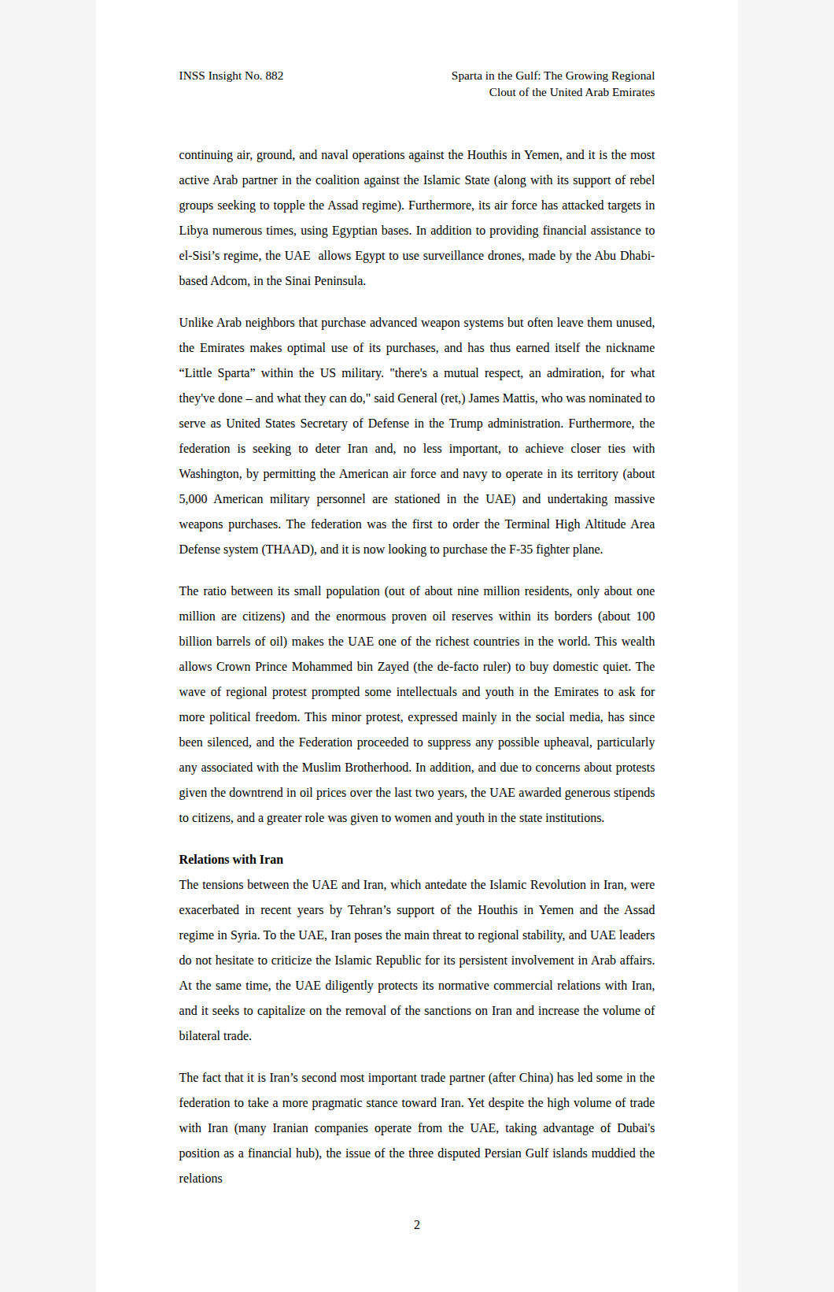INSS Insight No. 882
Sparta in the Gulf: The Growing Regional
Clout of the United Arab Emirates
continuing air, ground, and naval operations against the Houthis in Yemen, and it is the most active Arab partner in the coalition against the Islamic State (along with its support of rebel groups seeking to topple the Assad regime). Furthermore, its air force has attacked targets in Libya numerous times, using Egyptian bases. In addition to providing financial assistance to el-Sisi’s regime, the UAE allows Egypt to use surveillance drones, made by the Abu Dhabi-based Adcom, in the Sinai Peninsula.
Unlike Arab neighbors that purchase advanced weapon systems but often leave them unused, the Emirates makes optimal use of its purchases, and has thus earned itself the nickname “Little Sparta” within the US military. "there's a mutual respect, an admiration, for what they've done – and what they can do," said General (ret,) James Mattis, who was nominated to serve as United States Secretary of Defense in the Trump administration. Furthermore, the federation is seeking to deter Iran and, no less important, to achieve closer ties with Washington, by permitting the American air force and navy to operate in its territory (about 5,000 American military personnel are stationed in the UAE) and undertaking massive weapons purchases. The federation was the first to order the Terminal High Altitude Area Defense system (THAAD), and it is now looking to purchase the F-35 fighter plane.
The ratio between its small population (out of about nine million residents, only about one million are citizens) and the enormous proven oil reserves within its borders (about 100 billion barrels of oil) makes the UAE one of the richest countries in the world. This wealth allows Crown Prince Mohammed bin Zayed (the de-facto ruler) to buy domestic quiet. The wave of regional protest prompted some intellectuals and youth in the Emirates to ask for more political freedom. This minor protest, expressed mainly in the social media, has since been silenced, and the Federation proceeded to suppress any possible upheaval, particularly any associated with the Muslim Brotherhood. In addition, and due to concerns about protests given the downtrend in oil prices over the last two years, the UAE awarded generous stipends to citizens, and a greater role was given to women and youth in the state institutions.
Relations with Iran
The tensions between the UAE and Iran, which antedate the Islamic Revolution in Iran, were exacerbated in recent years by Tehran’s support of the Houthis in Yemen and the Assad regime in Syria. To the UAE, Iran poses the main threat to regional stability, and UAE leaders do not hesitate to criticize the Islamic Republic for its persistent involvement in Arab affairs. At the same time, the UAE diligently protects its normative commercial relations with Iran, and it seeks to capitalize on the removal of the sanctions on Iran and increase the volume of bilateral trade.
The fact that it is Iran’s second most important trade partner (after China) has led some in the federation to take a more pragmatic stance toward Iran. Yet despite the high volume of trade with Iran (many Iranian companies operate from the UAE, taking advantage of Dubai's position as a financial hub), the issue of the three disputed Persian Gulf islands muddied the relations
2